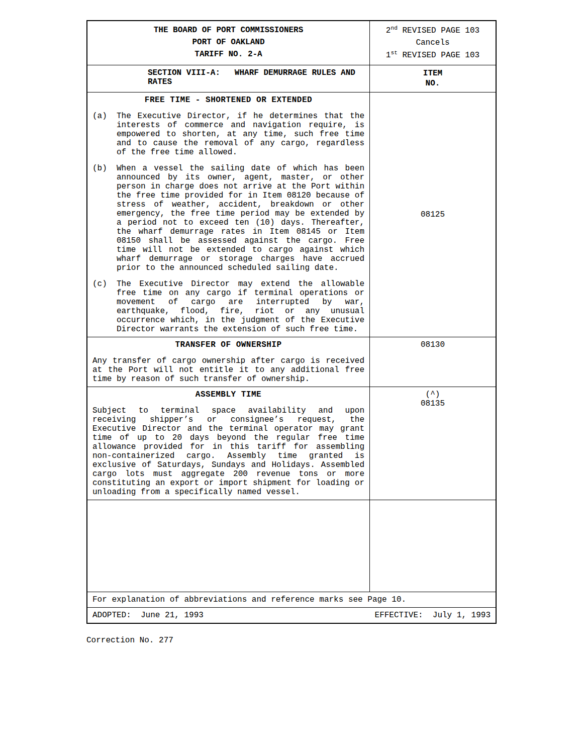| THE BOARD OF PORT COMMISSIONERS PORT OF OAKLAND TARIFF NO. 2-A | 2 nd REVISED PAGE 103 Cancels 1 st REVISED PAGE 103 |
| SECTION VIII-A: WHARF DEMURRAGE RULES AND RATES | ITEM NO. |
| FREE TIME - SHORTENED OR EXTENDED (a) The Executive Director, if he determines that the interests of commerce and navigation require, is empowered to shorten, at any time, such free time and to cause the removal of any cargo, regardless of the free time allowed. (b) When a vessel the sailing date of which has been announced by its owner, agent, master, or other person in charge does not arrive at the Port within the free time provided for in Item 08120 because of stress of weather, accident, breakdown or other emergency, the free time period may be extended by a period not to exceed ten (10) days. Thereafter, the wharf demurrage rates in Item 08145 or Item 08150 shall be assessed against the cargo. Free time will not be extended to cargo against which wharf demurrage or storage charges have accrued prior to the announced scheduled sailing date. (c) The Executive Director may extend the allowable free time on any cargo if terminal operations or movement of cargo are interrupted by war, earthquake, flood, fire, riot or any unusual occurrence which, in the judgment of the Executive Director warrants the extension of such free time. | 08125 |
| TRANSFER OF OWNERSHIP Any transfer of cargo ownership after cargo is received at the Port will not entitle it to any additional free time by reason of such transfer of ownership. | 08130 |
| ASSEMBLY TIME Subject to terminal space availability and upon receiving shipper’s or consignee’s request, the Executive Director and the terminal operator may grant time of up to 20 days beyond the regular free time allowance provided for in this tariff for assembling non-containerized cargo. Assembly time granted is exclusive of Saturdays, Sundays and Holidays. Assembled cargo lots must aggregate 200 revenue tons or more constituting an export or import shipment for loading or unloading from a specifically named vessel. | (^) 08135 |
| For explanation of abbreviations and reference marks see Page 10. |
| ADOPTED: June 21, 1993 EFFECTIVE: July 1, 1993 |
Correction No. 277